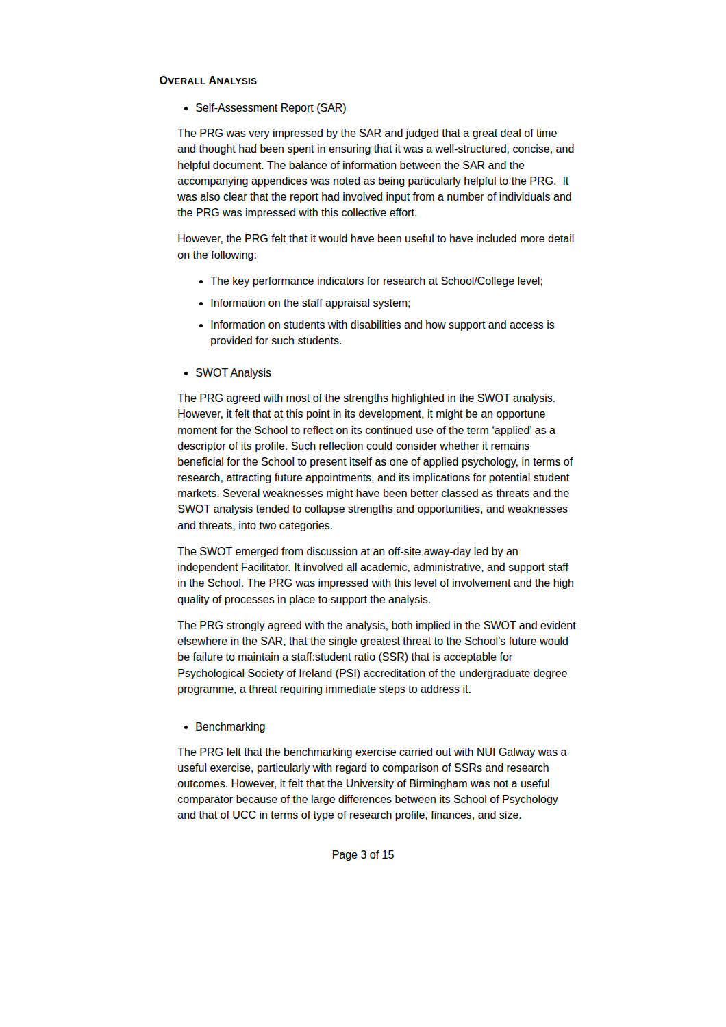OVERALL ANALYSIS
Self-Assessment Report (SAR)
The PRG was very impressed by the SAR and judged that a great deal of time and thought had been spent in ensuring that it was a well-structured, concise, and helpful document. The balance of information between the SAR and the accompanying appendices was noted as being particularly helpful to the PRG. It was also clear that the report had involved input from a number of individuals and the PRG was impressed with this collective effort.
However, the PRG felt that it would have been useful to have included more detail on the following:
The key performance indicators for research at School/College level;
Information on the staff appraisal system;
Information on students with disabilities and how support and access is provided for such students.
SWOT Analysis
The PRG agreed with most of the strengths highlighted in the SWOT analysis. However, it felt that at this point in its development, it might be an opportune moment for the School to reflect on its continued use of the term ‘applied’ as a descriptor of its profile. Such reflection could consider whether it remains beneficial for the School to present itself as one of applied psychology, in terms of research, attracting future appointments, and its implications for potential student markets. Several weaknesses might have been better classed as threats and the SWOT analysis tended to collapse strengths and opportunities, and weaknesses and threats, into two categories.
The SWOT emerged from discussion at an off-site away-day led by an independent Facilitator. It involved all academic, administrative, and support staff in the School. The PRG was impressed with this level of involvement and the high quality of processes in place to support the analysis.
The PRG strongly agreed with the analysis, both implied in the SWOT and evident elsewhere in the SAR, that the single greatest threat to the School’s future would be failure to maintain a staff:student ratio (SSR) that is acceptable for Psychological Society of Ireland (PSI) accreditation of the undergraduate degree programme, a threat requiring immediate steps to address it.
Benchmarking
The PRG felt that the benchmarking exercise carried out with NUI Galway was a useful exercise, particularly with regard to comparison of SSRs and research outcomes. However, it felt that the University of Birmingham was not a useful comparator because of the large differences between its School of Psychology and that of UCC in terms of type of research profile, finances, and size.
Page 3 of 15